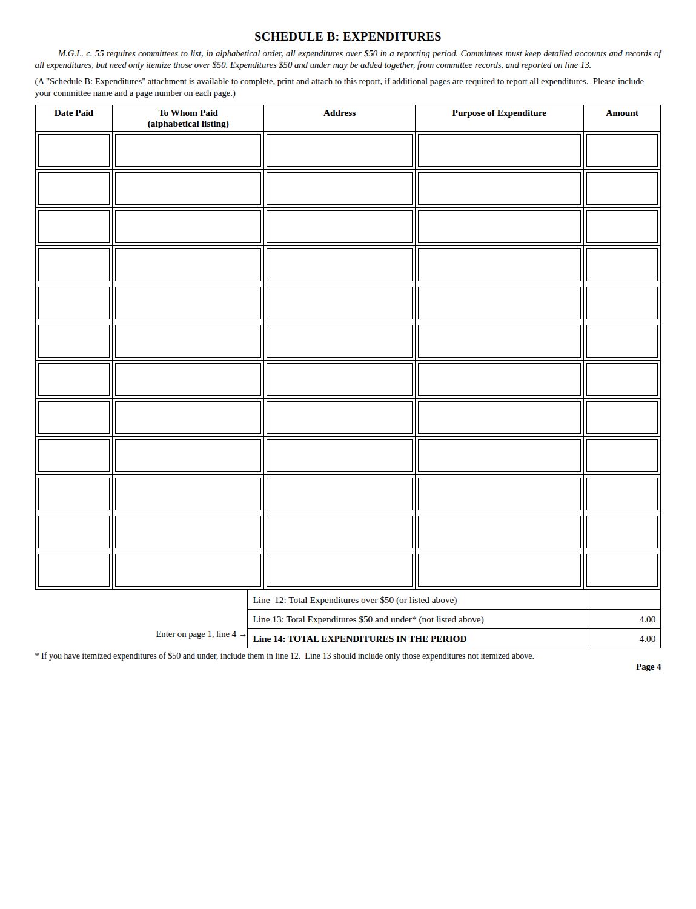SCHEDULE B: EXPENDITURES
M.G.L. c. 55 requires committees to list, in alphabetical order, all expenditures over $50 in a reporting period. Committees must keep detailed accounts and records of all expenditures, but need only itemize those over $50. Expenditures $50 and under may be added together, from committee records, and reported on line 13.
(A "Schedule B: Expenditures" attachment is available to complete, print and attach to this report, if additional pages are required to report all expenditures. Please include your committee name and a page number on each page.)
| Date Paid | To Whom Paid (alphabetical listing) | Address | Purpose of Expenditure | Amount |
| --- | --- | --- | --- | --- |
| | Line 12: Total Expenditures over $50 (or listed above) | |
| | Line 13: Total Expenditures $50 and under* (not listed above) | 4.00 |
| Enter on page 1, line 4 → | Line 14: TOTAL EXPENDITURES IN THE PERIOD | 4.00 |
* If you have itemized expenditures of $50 and under, include them in line 12. Line 13 should include only those expenditures not itemized above.
Page 4